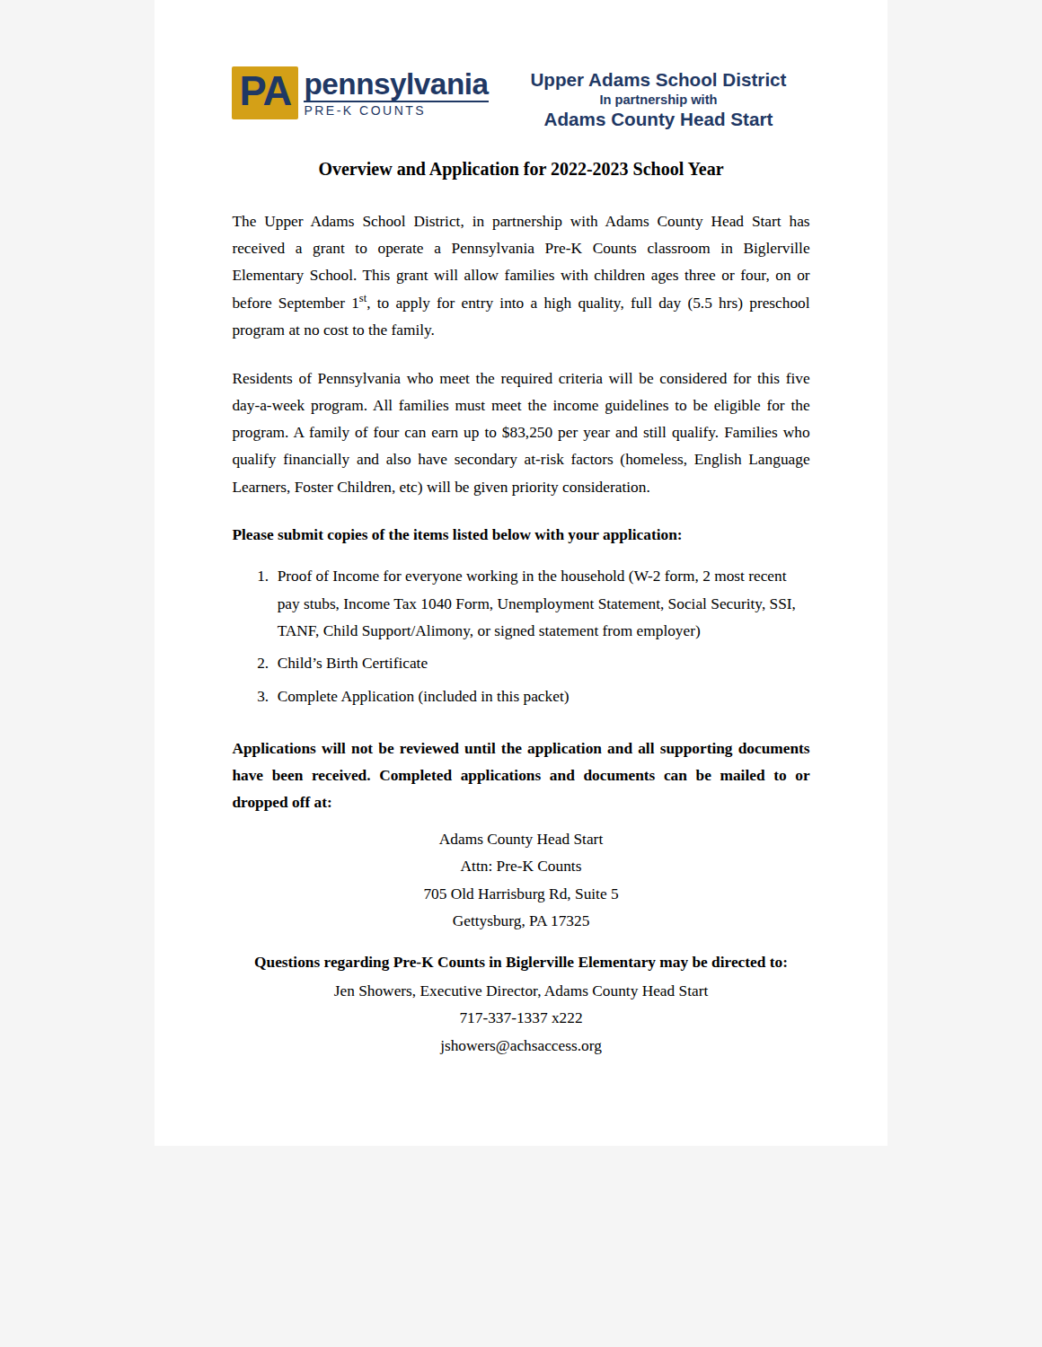PA pennsylvania PRE-K COUNTS
Upper Adams School District In partnership with Adams County Head Start
Overview and Application for 2022-2023 School Year
The Upper Adams School District, in partnership with Adams County Head Start has received a grant to operate a Pennsylvania Pre-K Counts classroom in Biglerville Elementary School. This grant will allow families with children ages three or four, on or before September 1st, to apply for entry into a high quality, full day (5.5 hrs) preschool program at no cost to the family.
Residents of Pennsylvania who meet the required criteria will be considered for this five day-a-week program. All families must meet the income guidelines to be eligible for the program. A family of four can earn up to $83,250 per year and still qualify. Families who qualify financially and also have secondary at-risk factors (homeless, English Language Learners, Foster Children, etc) will be given priority consideration.
Please submit copies of the items listed below with your application:
Proof of Income for everyone working in the household (W-2 form, 2 most recent pay stubs, Income Tax 1040 Form, Unemployment Statement, Social Security, SSI, TANF, Child Support/Alimony, or signed statement from employer)
Child’s Birth Certificate
Complete Application (included in this packet)
Applications will not be reviewed until the application and all supporting documents have been received. Completed applications and documents can be mailed to or dropped off at:
Adams County Head Start
Attn: Pre-K Counts
705 Old Harrisburg Rd, Suite 5
Gettysburg, PA 17325
Questions regarding Pre-K Counts in Biglerville Elementary may be directed to:
Jen Showers, Executive Director, Adams County Head Start
717-337-1337 x222
jshowers@achsaccess.org